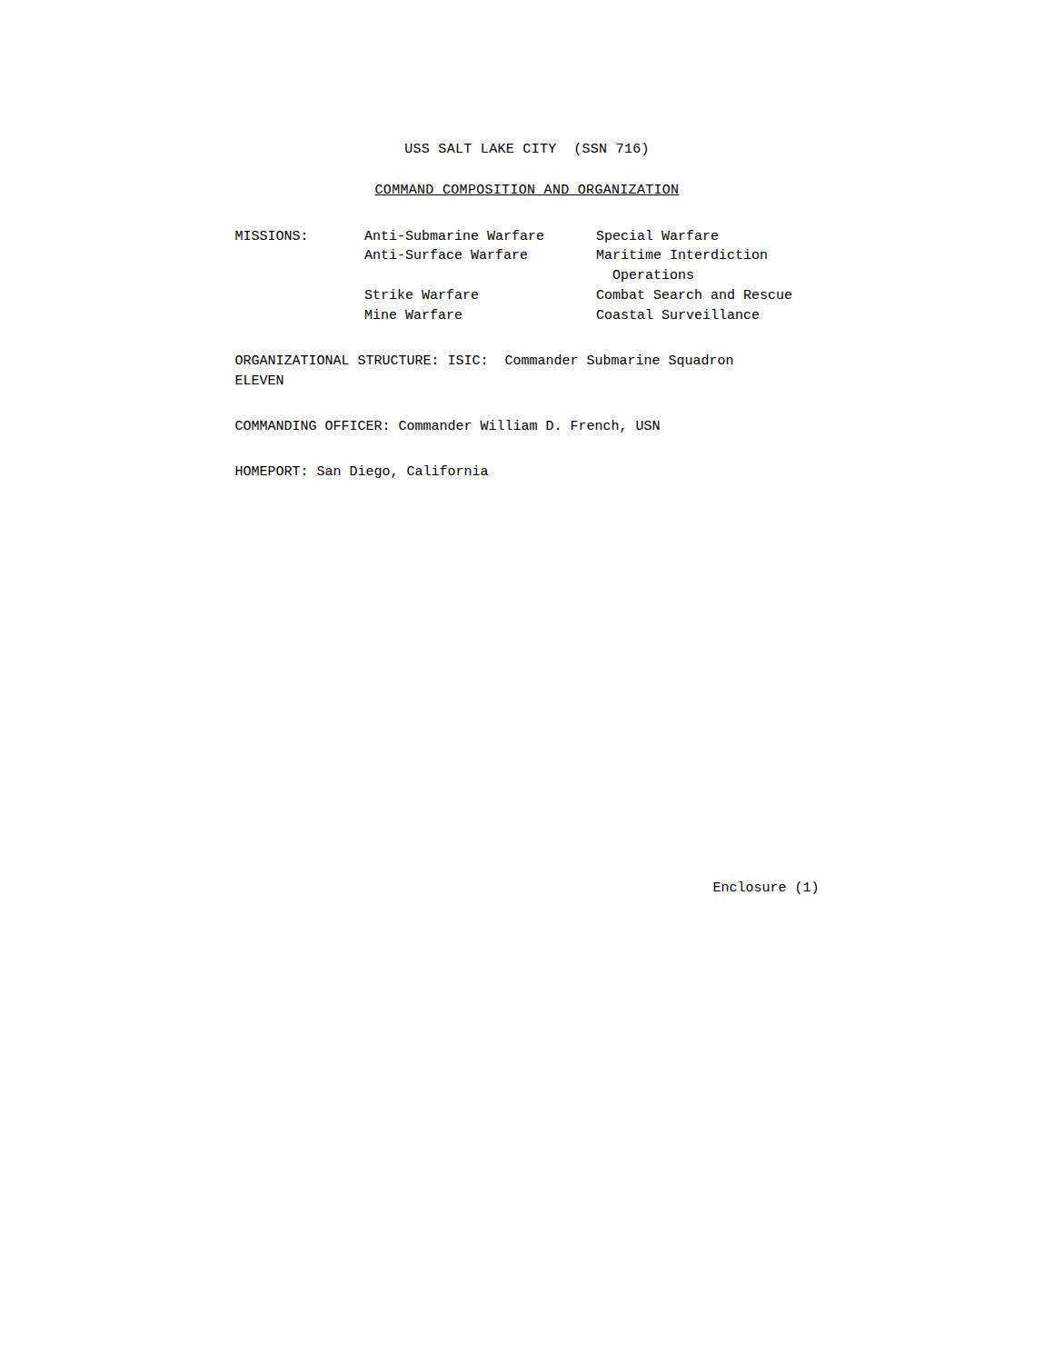USS SALT LAKE CITY (SSN 716)
COMMAND COMPOSITION AND ORGANIZATION
MISSIONS:
Anti-Submarine Warfare
Special Warfare
Anti-Surface Warfare
Maritime Interdiction
Operations
Strike Warfare
Combat Search and Rescue
Mine Warfare
Coastal Surveillance
ORGANIZATIONAL STRUCTURE: ISIC: Commander Submarine Squadron
ELEVEN
COMMANDING OFFICER: Commander William D. French, USN
HOMEPORT: San Diego, California
Enclosure (1)